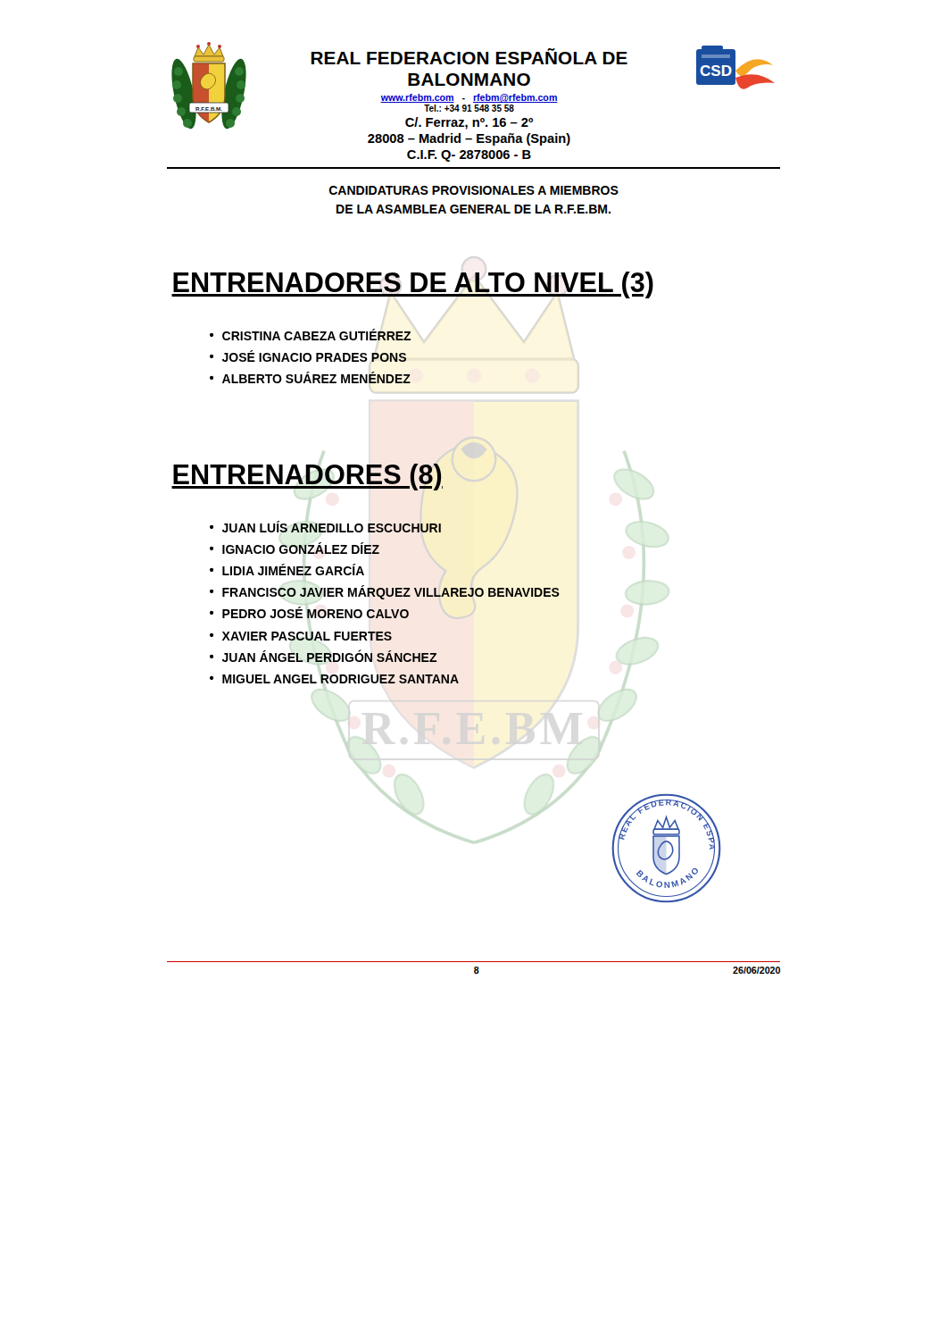R.F.E.B.M.
REAL FEDERACION ESPAÑOLA DE BALONMANO
www.rfebm.com - rfebm@rfebm.com
Tel.: +34 91 548 35 58
C/. Ferraz, nº. 16 – 2º
28008 – Madrid – España (Spain)
C.I.F. Q- 2878006 - B
CSD
CANDIDATURAS PROVISIONALES A MIEMBROS
DE LA ASAMBLEA GENERAL DE LA R.F.E.BM.
R.F.E.BM
ENTRENADORES DE ALTO NIVEL (3)
CRISTINA CABEZA GUTIÉRREZ
JOSÉ IGNACIO PRADES PONS
ALBERTO SUÁREZ MENÉNDEZ
ENTRENADORES (8)
JUAN LUÍS ARNEDILLO ESCUCHURI
IGNACIO GONZÁLEZ DÍEZ
LIDIA JIMÉNEZ GARCÍA
FRANCISCO JAVIER MÁRQUEZ VILLAREJO BENAVIDES
PEDRO JOSÉ MORENO CALVO
XAVIER PASCUAL FUERTES
JUAN ÁNGEL PERDIGÓN SÁNCHEZ
MIGUEL ANGEL RODRIGUEZ SANTANA
REAL FEDERACION ESPAÑOLA BALONMANO
8
26/06/2020